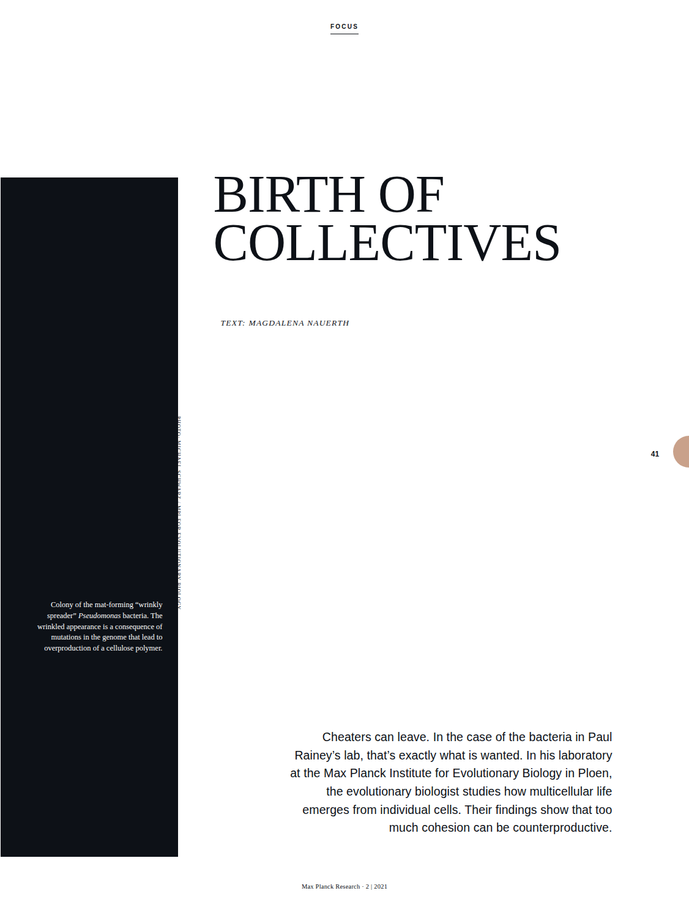FOCUS
41
BIRTH OF
COLLECTIVES
TEXT: MAGDALENA NAUERTH
PHOTO: MICHAEL SCHWARZ / MPI FOR EVOLUTIONARY BIOLOGY
Colony of the mat-forming “wrinkly spreader” Pseudomonas bacteria. The wrinkled appearance is a consequence of mutations in the genome that lead to overproduction of a cellulose polymer.
Cheaters can leave. In the case of the bacteria in Paul Rainey’s lab, that’s exactly what is wanted. In his laboratory at the Max Planck Institute for Evolutionary Biology in Ploen, the evolutionary biologist studies how multicellular life emerges from individual cells. Their findings show that too much cohesion can be counterproductive.
Max Planck Research · 2 | 2021